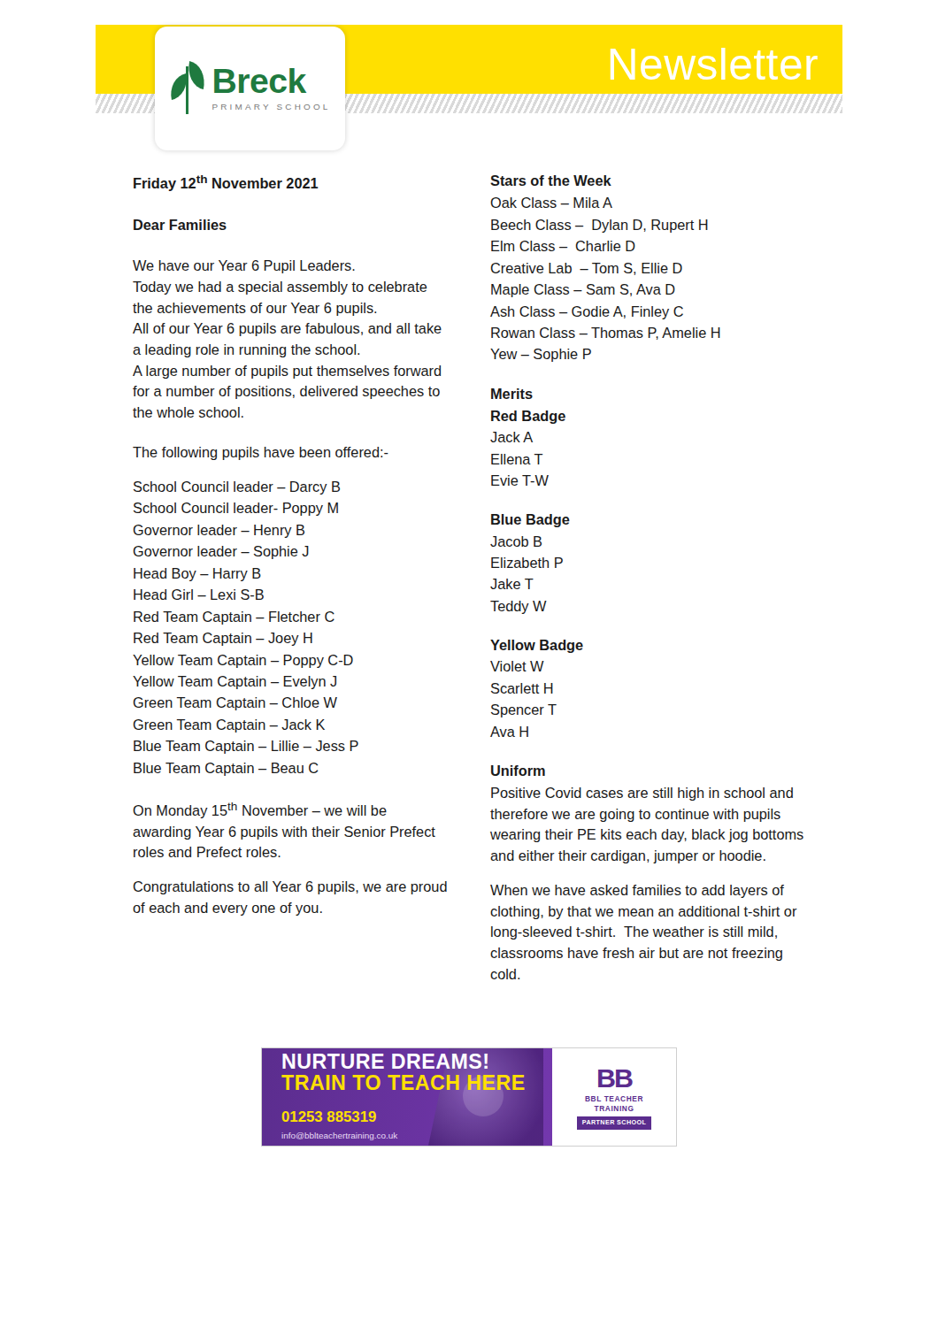Newsletter
Breck
Primary School
Friday 12th November 2021
Dear Families
We have our Year 6 Pupil Leaders.
Today we had a special assembly to celebrate the achievements of our Year 6 pupils.
All of our Year 6 pupils are fabulous, and all take a leading role in running the school.
A large number of pupils put themselves forward for a number of positions, delivered speeches to the whole school.
The following pupils have been offered:-
School Council leader – Darcy B
School Council leader- Poppy M
Governor leader – Henry B
Governor leader – Sophie J
Head Boy – Harry B
Head Girl – Lexi S-B
Red Team Captain – Fletcher C
Red Team Captain – Joey H
Yellow Team Captain – Poppy C-D
Yellow Team Captain – Evelyn J
Green Team Captain – Chloe W
Green Team Captain – Jack K
Blue Team Captain – Lillie – Jess P
Blue Team Captain – Beau C
On Monday 15th November – we will be awarding Year 6 pupils with their Senior Prefect roles and Prefect roles.
Congratulations to all Year 6 pupils, we are proud of each and every one of you.
Stars of the Week
Oak Class – Mila A
Beech Class – Dylan D, Rupert H
Elm Class – Charlie D
Creative Lab – Tom S, Ellie D
Maple Class – Sam S, Ava D
Ash Class – Godie A, Finley C
Rowan Class – Thomas P, Amelie H
Yew – Sophie P
Merits
Red Badge
Jack A
Ellena T
Evie T-W
Blue Badge
Jacob B
Elizabeth P
Jake T
Teddy W
Yellow Badge
Violet W
Scarlett H
Spencer T
Ava H
Uniform
Positive Covid cases are still high in school and therefore we are going to continue with pupils wearing their PE kits each day, black jog bottoms and either their cardigan, jumper or hoodie.
When we have asked families to add layers of clothing, by that we mean an additional t-shirt or long-sleeved t-shirt. The weather is still mild, classrooms have fresh air but are not freezing cold.
NURTURE DREAMS!
TRAIN TO TEACH HERE
01253 885319
info@bblteachertraining.co.uk
BB
BBL TEACHER
TRAINING
PARTNER SCHOOL